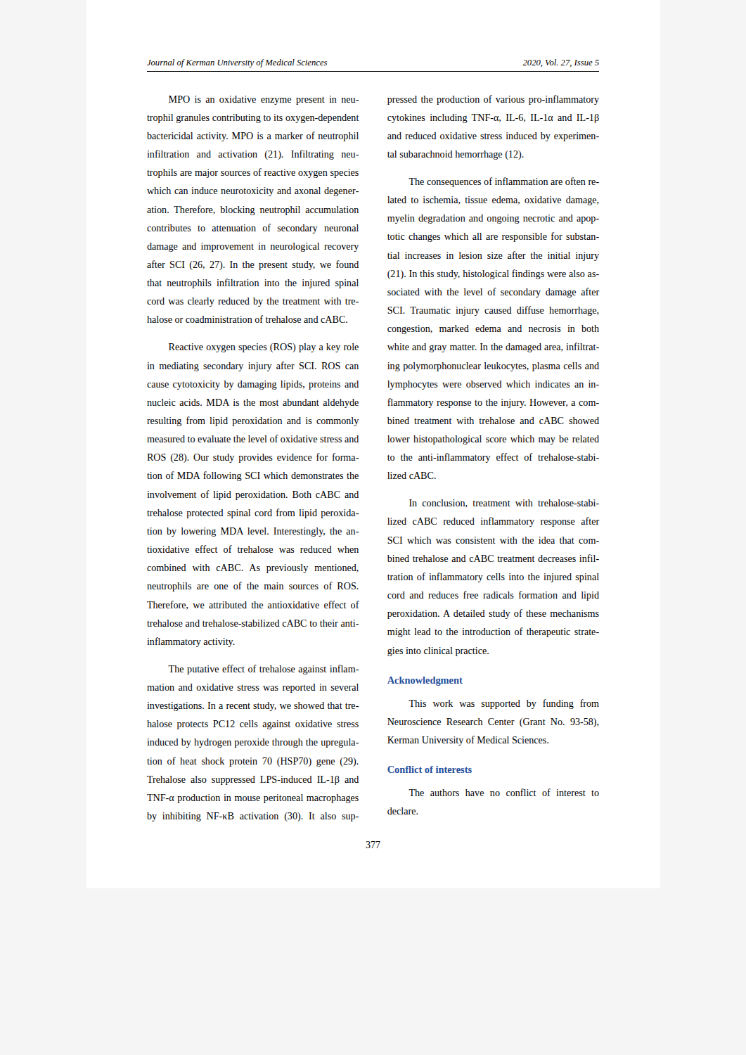Journal of Kerman University of Medical Sciences
2020, Vol. 27, Issue 5
MPO is an oxidative enzyme present in neutrophil granules contributing to its oxygen-dependent bactericidal activity. MPO is a marker of neutrophil infiltration and activation (21). Infiltrating neutrophils are major sources of reactive oxygen species which can induce neurotoxicity and axonal degeneration. Therefore, blocking neutrophil accumulation contributes to attenuation of secondary neuronal damage and improvement in neurological recovery after SCI (26, 27). In the present study, we found that neutrophils infiltration into the injured spinal cord was clearly reduced by the treatment with trehalose or coadministration of trehalose and cABC.
Reactive oxygen species (ROS) play a key role in mediating secondary injury after SCI. ROS can cause cytotoxicity by damaging lipids, proteins and nucleic acids. MDA is the most abundant aldehyde resulting from lipid peroxidation and is commonly measured to evaluate the level of oxidative stress and ROS (28). Our study provides evidence for formation of MDA following SCI which demonstrates the involvement of lipid peroxidation. Both cABC and trehalose protected spinal cord from lipid peroxidation by lowering MDA level. Interestingly, the antioxidative effect of trehalose was reduced when combined with cABC. As previously mentioned, neutrophils are one of the main sources of ROS. Therefore, we attributed the antioxidative effect of trehalose and trehalose-stabilized cABC to their anti-inflammatory activity.
The putative effect of trehalose against inflammation and oxidative stress was reported in several investigations. In a recent study, we showed that trehalose protects PC12 cells against oxidative stress induced by hydrogen peroxide through the upregulation of heat shock protein 70 (HSP70) gene (29). Trehalose also suppressed LPS-induced IL-1β and TNF-α production in mouse peritoneal macrophages by inhibiting NF-κB activation (30). It also suppressed the production of various pro-inflammatory cytokines including TNF-α, IL-6, IL-1α and IL-1β and reduced oxidative stress induced by experimental subarachnoid hemorrhage (12).
The consequences of inflammation are often related to ischemia, tissue edema, oxidative damage, myelin degradation and ongoing necrotic and apoptotic changes which all are responsible for substantial increases in lesion size after the initial injury (21). In this study, histological findings were also associated with the level of secondary damage after SCI. Traumatic injury caused diffuse hemorrhage, congestion, marked edema and necrosis in both white and gray matter. In the damaged area, infiltrating polymorphonuclear leukocytes, plasma cells and lymphocytes were observed which indicates an inflammatory response to the injury. However, a combined treatment with trehalose and cABC showed lower histopathological score which may be related to the anti-inflammatory effect of trehalose-stabilized cABC.
In conclusion, treatment with trehalose-stabilized cABC reduced inflammatory response after SCI which was consistent with the idea that combined trehalose and cABC treatment decreases infiltration of inflammatory cells into the injured spinal cord and reduces free radicals formation and lipid peroxidation. A detailed study of these mechanisms might lead to the introduction of therapeutic strategies into clinical practice.
Acknowledgment
This work was supported by funding from Neuroscience Research Center (Grant No. 93-58), Kerman University of Medical Sciences.
Conflict of interests
The authors have no conflict of interest to declare.
377